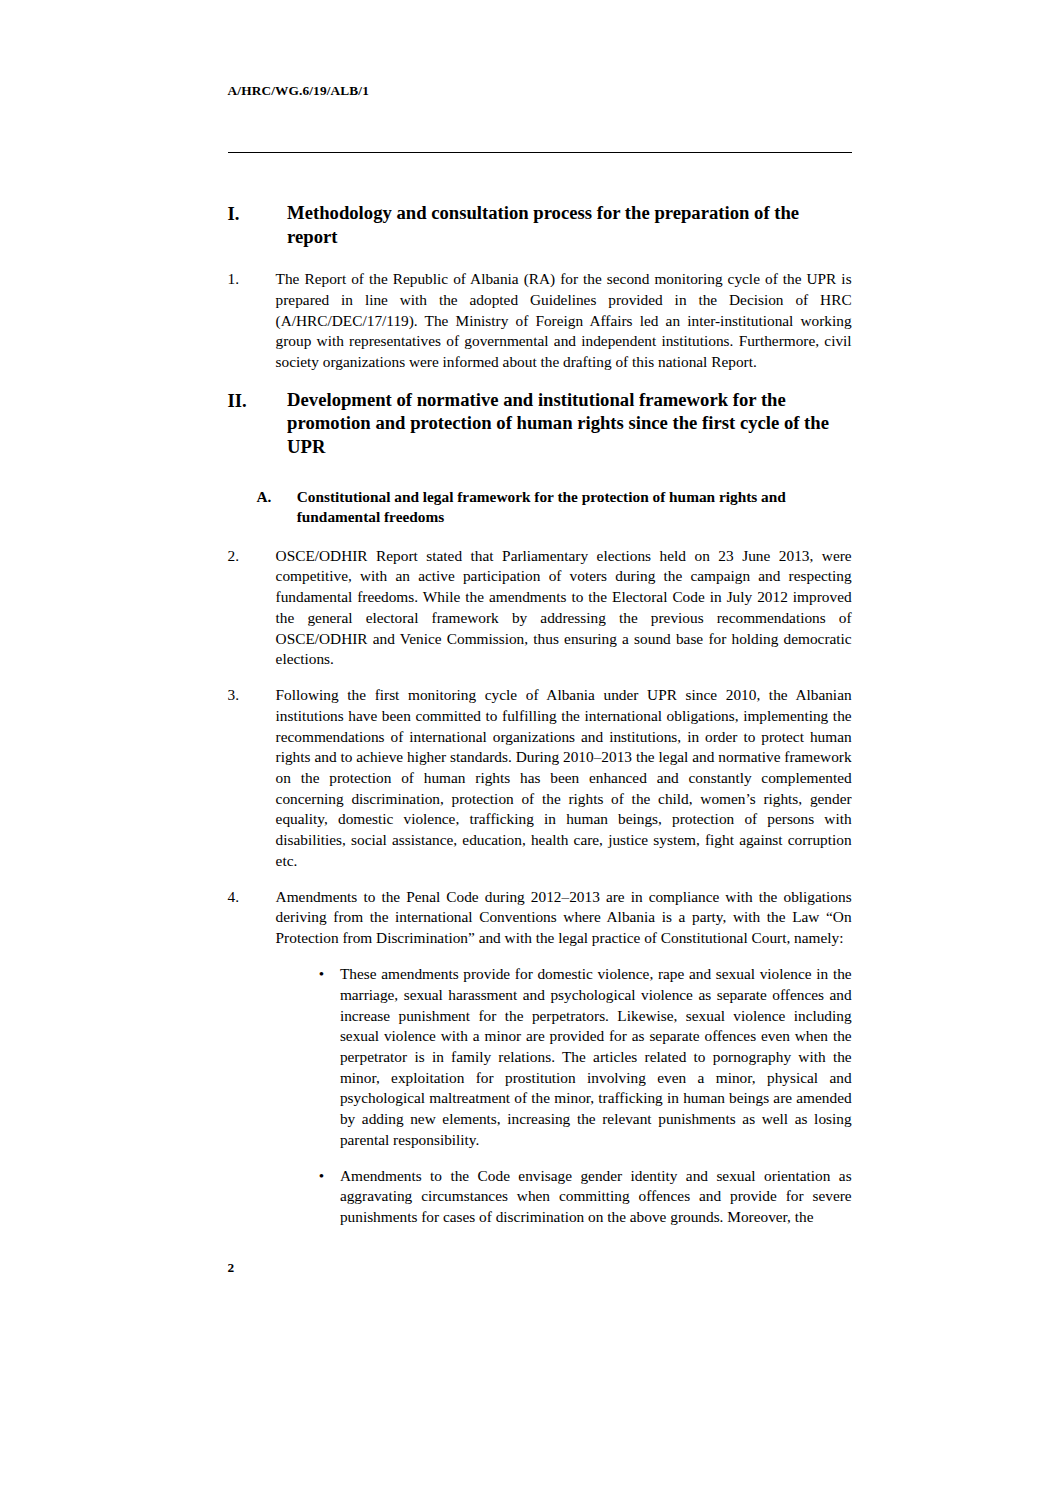A/HRC/WG.6/19/ALB/1
I.
Methodology and consultation process for the preparation of the report
1. The Report of the Republic of Albania (RA) for the second monitoring cycle of the UPR is prepared in line with the adopted Guidelines provided in the Decision of HRC (A/HRC/DEC/17/119). The Ministry of Foreign Affairs led an inter-institutional working group with representatives of governmental and independent institutions. Furthermore, civil society organizations were informed about the drafting of this national Report.
II.
Development of normative and institutional framework for the promotion and protection of human rights since the first cycle of the UPR
A.
Constitutional and legal framework for the protection of human rights and fundamental freedoms
2. OSCE/ODHIR Report stated that Parliamentary elections held on 23 June 2013, were competitive, with an active participation of voters during the campaign and respecting fundamental freedoms. While the amendments to the Electoral Code in July 2012 improved the general electoral framework by addressing the previous recommendations of OSCE/ODHIR and Venice Commission, thus ensuring a sound base for holding democratic elections.
3. Following the first monitoring cycle of Albania under UPR since 2010, the Albanian institutions have been committed to fulfilling the international obligations, implementing the recommendations of international organizations and institutions, in order to protect human rights and to achieve higher standards. During 2010–2013 the legal and normative framework on the protection of human rights has been enhanced and constantly complemented concerning discrimination, protection of the rights of the child, women’s rights, gender equality, domestic violence, trafficking in human beings, protection of persons with disabilities, social assistance, education, health care, justice system, fight against corruption etc.
4. Amendments to the Penal Code during 2012–2013 are in compliance with the obligations deriving from the international Conventions where Albania is a party, with the Law “On Protection from Discrimination” and with the legal practice of Constitutional Court, namely:
These amendments provide for domestic violence, rape and sexual violence in the marriage, sexual harassment and psychological violence as separate offences and increase punishment for the perpetrators. Likewise, sexual violence including sexual violence with a minor are provided for as separate offences even when the perpetrator is in family relations. The articles related to pornography with the minor, exploitation for prostitution involving even a minor, physical and psychological maltreatment of the minor, trafficking in human beings are amended by adding new elements, increasing the relevant punishments as well as losing parental responsibility.
Amendments to the Code envisage gender identity and sexual orientation as aggravating circumstances when committing offences and provide for severe punishments for cases of discrimination on the above grounds. Moreover, the
2